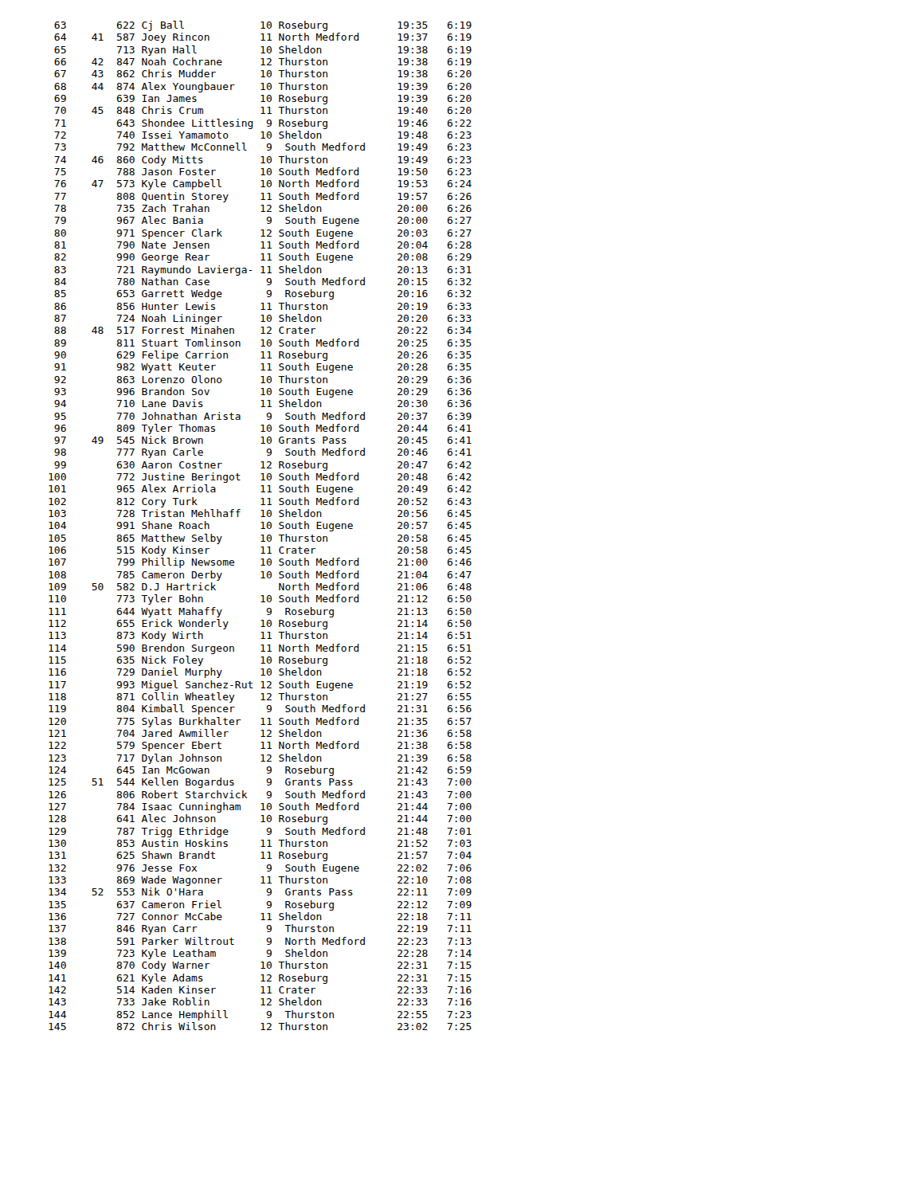63        622 Cj Ball            10 Roseburg           19:35   6:19
 64    41  587 Joey Rincon        11 North Medford      19:37   6:19
 65        713 Ryan Hall          10 Sheldon            19:38   6:19
 66    42  847 Noah Cochrane      12 Thurston           19:38   6:19
 67    43  862 Chris Mudder       10 Thurston           19:38   6:20
 68    44  874 Alex Youngbauer    10 Thurston           19:39   6:20
 69        639 Ian James          10 Roseburg           19:39   6:20
 70    45  848 Chris Crum         11 Thurston           19:40   6:20
 71        643 Shondee Littlesing  9 Roseburg           19:46   6:22
 72        740 Issei Yamamoto     10 Sheldon            19:48   6:23
 73        792 Matthew McConnell   9  South Medford     19:49   6:23
 74    46  860 Cody Mitts         10 Thurston           19:49   6:23
 75        788 Jason Foster       10 South Medford      19:50   6:23
 76    47  573 Kyle Campbell      10 North Medford      19:53   6:24
 77        808 Quentin Storey     11 South Medford      19:57   6:26
 78        735 Zach Trahan        12 Sheldon            20:00   6:26
 79        967 Alec Bania          9  South Eugene      20:00   6:27
 80        971 Spencer Clark      12 South Eugene       20:03   6:27
 81        790 Nate Jensen        11 South Medford      20:04   6:28
 82        990 George Rear        11 South Eugene       20:08   6:29
 83        721 Raymundo Lavierga- 11 Sheldon            20:13   6:31
 84        780 Nathan Case         9  South Medford     20:15   6:32
 85        653 Garrett Wedge       9  Roseburg          20:16   6:32
 86        856 Hunter Lewis       11 Thurston           20:19   6:33
 87        724 Noah Lininger      10 Sheldon            20:20   6:33
 88    48  517 Forrest Minahen    12 Crater             20:22   6:34
 89        811 Stuart Tomlinson   10 South Medford      20:25   6:35
 90        629 Felipe Carrion     11 Roseburg           20:26   6:35
 91        982 Wyatt Keuter       11 South Eugene       20:28   6:35
 92        863 Lorenzo Olono      10 Thurston           20:29   6:36
 93        996 Brandon Sov        10 South Eugene       20:29   6:36
 94        710 Lane Davis         11 Sheldon            20:30   6:36
 95        770 Johnathan Arista    9  South Medford     20:37   6:39
 96        809 Tyler Thomas       10 South Medford      20:44   6:41
 97    49  545 Nick Brown         10 Grants Pass        20:45   6:41
 98        777 Ryan Carle          9  South Medford     20:46   6:41
 99        630 Aaron Costner      12 Roseburg           20:47   6:42
100        772 Justine Beringot   10 South Medford      20:48   6:42
101        965 Alex Arriola       11 South Eugene       20:49   6:42
102        812 Cory Turk          11 South Medford      20:52   6:43
103        728 Tristan Mehlhaff   10 Sheldon            20:56   6:45
104        991 Shane Roach        10 South Eugene       20:57   6:45
105        865 Matthew Selby      10 Thurston           20:58   6:45
106        515 Kody Kinser        11 Crater             20:58   6:45
107        799 Phillip Newsome    10 South Medford      21:00   6:46
108        785 Cameron Derby      10 South Medford      21:04   6:47
109    50  582 D.J Hartrick          North Medford      21:06   6:48
110        773 Tyler Bohn         10 South Medford      21:12   6:50
111        644 Wyatt Mahaffy       9  Roseburg          21:13   6:50
112        655 Erick Wonderly     10 Roseburg           21:14   6:50
113        873 Kody Wirth         11 Thurston           21:14   6:51
114        590 Brendon Surgeon    11 North Medford      21:15   6:51
115        635 Nick Foley         10 Roseburg           21:18   6:52
116        729 Daniel Murphy      10 Sheldon            21:18   6:52
117        993 Miguel Sanchez-Rut 12 South Eugene       21:19   6:52
118        871 Collin Wheatley    12 Thurston           21:27   6:55
119        804 Kimball Spencer     9  South Medford     21:31   6:56
120        775 Sylas Burkhalter   11 South Medford      21:35   6:57
121        704 Jared Awmiller     12 Sheldon            21:36   6:58
122        579 Spencer Ebert      11 North Medford      21:38   6:58
123        717 Dylan Johnson      12 Sheldon            21:39   6:58
124        645 Ian McGowan         9  Roseburg          21:42   6:59
125    51  544 Kellen Bogardus     9  Grants Pass       21:43   7:00
126        806 Robert Starchvick   9  South Medford     21:43   7:00
127        784 Isaac Cunningham   10 South Medford      21:44   7:00
128        641 Alec Johnson       10 Roseburg           21:44   7:00
129        787 Trigg Ethridge      9  South Medford     21:48   7:01
130        853 Austin Hoskins     11 Thurston           21:52   7:03
131        625 Shawn Brandt       11 Roseburg           21:57   7:04
132        976 Jesse Fox           9  South Eugene      22:02   7:06
133        869 Wade Wagonner      11 Thurston           22:10   7:08
134    52  553 Nik O'Hara          9  Grants Pass       22:11   7:09
135        637 Cameron Friel       9  Roseburg          22:12   7:09
136        727 Connor McCabe      11 Sheldon            22:18   7:11
137        846 Ryan Carr           9  Thurston          22:19   7:11
138        591 Parker Wiltrout     9  North Medford     22:23   7:13
139        723 Kyle Leatham        9  Sheldon           22:28   7:14
140        870 Cody Warner        10 Thurston           22:31   7:15
141        621 Kyle Adams         12 Roseburg           22:31   7:15
142        514 Kaden Kinser       11 Crater             22:33   7:16
143        733 Jake Roblin        12 Sheldon            22:33   7:16
144        852 Lance Hemphill      9  Thurston          22:55   7:23
145        872 Chris Wilson       12 Thurston           23:02   7:25